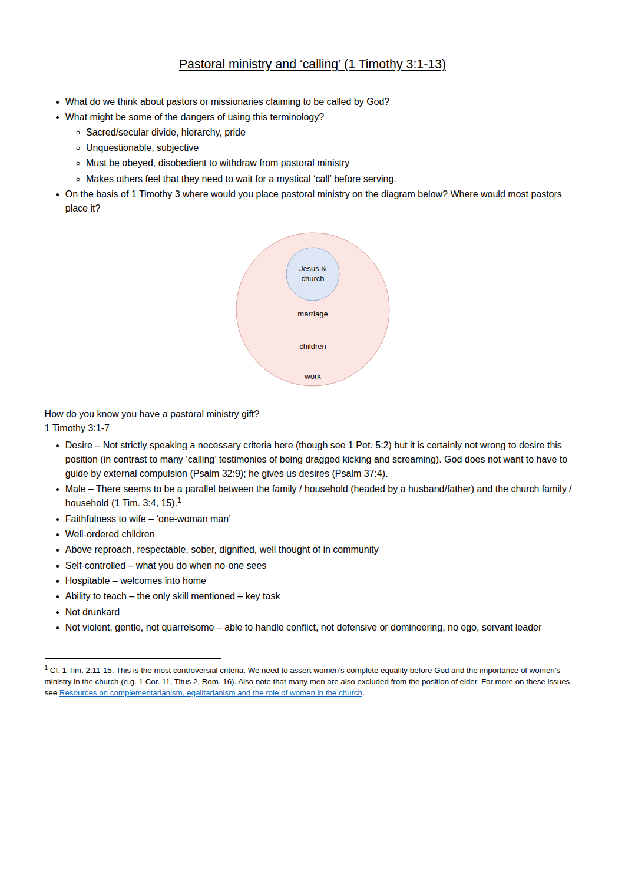Pastoral ministry and ‘calling’ (1 Timothy 3:1-13)
What do we think about pastors or missionaries claiming to be called by God?
What might be some of the dangers of using this terminology?
Sacred/secular divide, hierarchy, pride
Unquestionable, subjective
Must be obeyed, disobedient to withdraw from pastoral ministry
Makes others feel that they need to wait for a mystical ‘call’ before serving.
On the basis of 1 Timothy 3 where would you place pastoral ministry on the diagram below? Where would most pastors place it?
Jesus & church marriage children work
How do you know you have a pastoral ministry gift?
1 Timothy 3:1-7
Desire – Not strictly speaking a necessary criteria here (though see 1 Pet. 5:2) but it is certainly not wrong to desire this position (in contrast to many ‘calling’ testimonies of being dragged kicking and screaming). God does not want to have to guide by external compulsion (Psalm 32:9); he gives us desires (Psalm 37:4).
Male – There seems to be a parallel between the family / household (headed by a husband/father) and the church family / household (1 Tim. 3:4, 15).1
Faithfulness to wife – ‘one-woman man’
Well-ordered children
Above reproach, respectable, sober, dignified, well thought of in community
Self-controlled – what you do when no-one sees
Hospitable – welcomes into home
Ability to teach – the only skill mentioned – key task
Not drunkard
Not violent, gentle, not quarrelsome – able to handle conflict, not defensive or domineering, no ego, servant leader
1 Cf. 1 Tim. 2:11-15. This is the most controversial criteria. We need to assert women’s complete equality before God and the importance of women’s ministry in the church (e.g. 1 Cor. 11, Titus 2, Rom. 16). Also note that many men are also excluded from the position of elder. For more on these issues see Resources on complementarianism, egalitarianism and the role of women in the church.